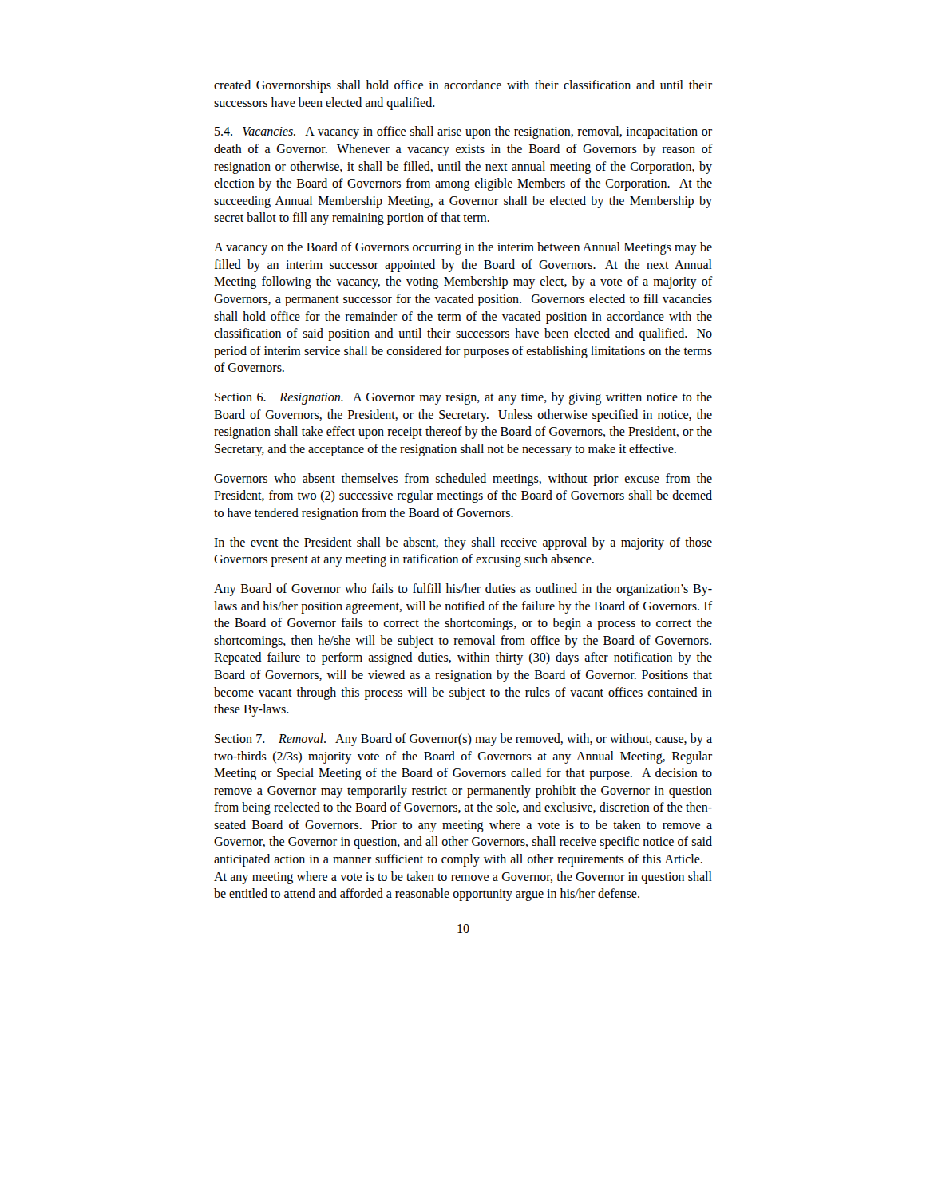created Governorships shall hold office in accordance with their classification and until their successors have been elected and qualified.
5.4. Vacancies. A vacancy in office shall arise upon the resignation, removal, incapacitation or death of a Governor. Whenever a vacancy exists in the Board of Governors by reason of resignation or otherwise, it shall be filled, until the next annual meeting of the Corporation, by election by the Board of Governors from among eligible Members of the Corporation. At the succeeding Annual Membership Meeting, a Governor shall be elected by the Membership by secret ballot to fill any remaining portion of that term.
A vacancy on the Board of Governors occurring in the interim between Annual Meetings may be filled by an interim successor appointed by the Board of Governors. At the next Annual Meeting following the vacancy, the voting Membership may elect, by a vote of a majority of Governors, a permanent successor for the vacated position. Governors elected to fill vacancies shall hold office for the remainder of the term of the vacated position in accordance with the classification of said position and until their successors have been elected and qualified. No period of interim service shall be considered for purposes of establishing limitations on the terms of Governors.
Section 6. Resignation. A Governor may resign, at any time, by giving written notice to the Board of Governors, the President, or the Secretary. Unless otherwise specified in notice, the resignation shall take effect upon receipt thereof by the Board of Governors, the President, or the Secretary, and the acceptance of the resignation shall not be necessary to make it effective.
Governors who absent themselves from scheduled meetings, without prior excuse from the President, from two (2) successive regular meetings of the Board of Governors shall be deemed to have tendered resignation from the Board of Governors.
In the event the President shall be absent, they shall receive approval by a majority of those Governors present at any meeting in ratification of excusing such absence.
Any Board of Governor who fails to fulfill his/her duties as outlined in the organization’s By-laws and his/her position agreement, will be notified of the failure by the Board of Governors. If the Board of Governor fails to correct the shortcomings, or to begin a process to correct the shortcomings, then he/she will be subject to removal from office by the Board of Governors. Repeated failure to perform assigned duties, within thirty (30) days after notification by the Board of Governors, will be viewed as a resignation by the Board of Governor. Positions that become vacant through this process will be subject to the rules of vacant offices contained in these By-laws.
Section 7. Removal. Any Board of Governor(s) may be removed, with, or without, cause, by a two-thirds (2/3s) majority vote of the Board of Governors at any Annual Meeting, Regular Meeting or Special Meeting of the Board of Governors called for that purpose. A decision to remove a Governor may temporarily restrict or permanently prohibit the Governor in question from being reelected to the Board of Governors, at the sole, and exclusive, discretion of the then-seated Board of Governors. Prior to any meeting where a vote is to be taken to remove a Governor, the Governor in question, and all other Governors, shall receive specific notice of said anticipated action in a manner sufficient to comply with all other requirements of this Article. At any meeting where a vote is to be taken to remove a Governor, the Governor in question shall be entitled to attend and afforded a reasonable opportunity argue in his/her defense.
10